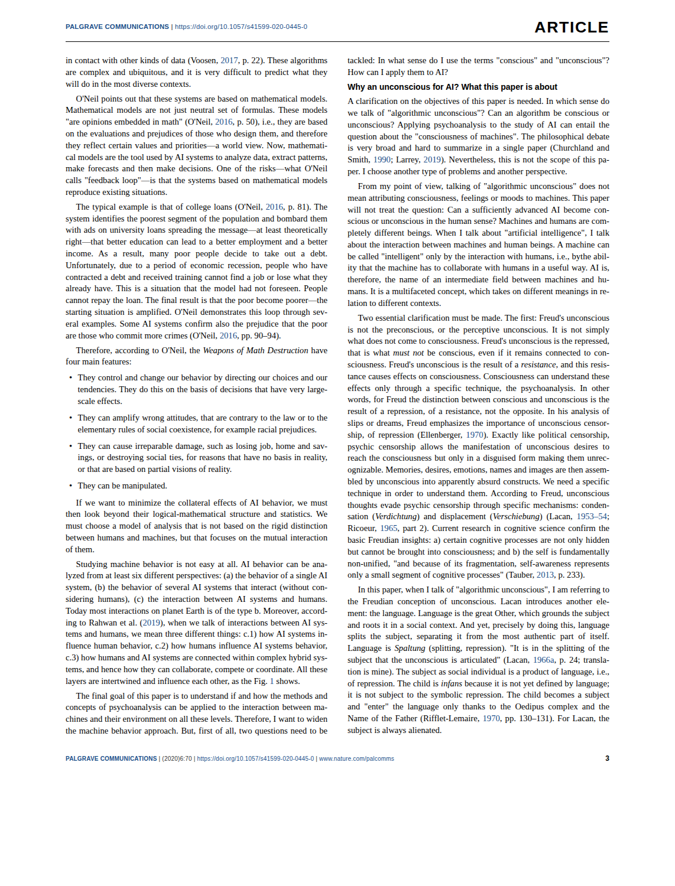PALGRAVE COMMUNICATIONS | https://doi.org/10.1057/s41599-020-0445-0
ARTICLE
in contact with other kinds of data (Voosen, 2017, p. 22). These algorithms are complex and ubiquitous, and it is very difficult to predict what they will do in the most diverse contexts.
O'Neil points out that these systems are based on mathematical models. Mathematical models are not just neutral set of formulas. These models "are opinions embedded in math" (O'Neil, 2016, p. 50), i.e., they are based on the evaluations and prejudices of those who design them, and therefore they reflect certain values and priorities—a world view. Now, mathematical models are the tool used by AI systems to analyze data, extract patterns, make forecasts and then make decisions. One of the risks—what O'Neil calls "feedback loop"—is that the systems based on mathematical models reproduce existing situations.
The typical example is that of college loans (O'Neil, 2016, p. 81). The system identifies the poorest segment of the population and bombard them with ads on university loans spreading the message—at least theoretically right—that better education can lead to a better employment and a better income. As a result, many poor people decide to take out a debt. Unfortunately, due to a period of economic recession, people who have contracted a debt and received training cannot find a job or lose what they already have. This is a situation that the model had not foreseen. People cannot repay the loan. The final result is that the poor become poorer—the starting situation is amplified. O'Neil demonstrates this loop through several examples. Some AI systems confirm also the prejudice that the poor are those who commit more crimes (O'Neil, 2016, pp. 90–94).
Therefore, according to O'Neil, the Weapons of Math Destruction have four main features:
They control and change our behavior by directing our choices and our tendencies. They do this on the basis of decisions that have very large-scale effects.
They can amplify wrong attitudes, that are contrary to the law or to the elementary rules of social coexistence, for example racial prejudices.
They can cause irreparable damage, such as losing job, home and savings, or destroying social ties, for reasons that have no basis in reality, or that are based on partial visions of reality.
They can be manipulated.
If we want to minimize the collateral effects of AI behavior, we must then look beyond their logical-mathematical structure and statistics. We must choose a model of analysis that is not based on the rigid distinction between humans and machines, but that focuses on the mutual interaction of them.
Studying machine behavior is not easy at all. AI behavior can be analyzed from at least six different perspectives: (a) the behavior of a single AI system, (b) the behavior of several AI systems that interact (without considering humans), (c) the interaction between AI systems and humans. Today most interactions on planet Earth is of the type b. Moreover, according to Rahwan et al. (2019), when we talk of interactions between AI systems and humans, we mean three different things: c.1) how AI systems influence human behavior, c.2) how humans influence AI systems behavior, c.3) how humans and AI systems are connected within complex hybrid systems, and hence how they can collaborate, compete or coordinate. All these layers are intertwined and influence each other, as the Fig. 1 shows.
The final goal of this paper is to understand if and how the methods and concepts of psychoanalysis can be applied to the interaction between machines and their environment on all these levels. Therefore, I want to widen the machine behavior approach. But, first of all, two questions need to be tackled: In what sense do I use the terms "conscious" and "unconscious"? How can I apply them to AI?
Why an unconscious for AI? What this paper is about
A clarification on the objectives of this paper is needed. In which sense do we talk of "algorithmic unconscious"? Can an algorithm be conscious or unconscious? Applying psychoanalysis to the study of AI can entail the question about the "consciousness of machines". The philosophical debate is very broad and hard to summarize in a single paper (Churchland and Smith, 1990; Larrey, 2019). Nevertheless, this is not the scope of this paper. I choose another type of problems and another perspective.
From my point of view, talking of "algorithmic unconscious" does not mean attributing consciousness, feelings or moods to machines. This paper will not treat the question: Can a sufficiently advanced AI become conscious or unconscious in the human sense? Machines and humans are completely different beings. When I talk about "artificial intelligence", I talk about the interaction between machines and human beings. A machine can be called "intelligent" only by the interaction with humans, i.e., bythe ability that the machine has to collaborate with humans in a useful way. AI is, therefore, the name of an intermediate field between machines and humans. It is a multifaceted concept, which takes on different meanings in relation to different contexts.
Two essential clarification must be made. The first: Freud's unconscious is not the preconscious, or the perceptive unconscious. It is not simply what does not come to consciousness. Freud's unconscious is the repressed, that is what must not be conscious, even if it remains connected to consciousness. Freud's unconscious is the result of a resistance, and this resistance causes effects on consciousness. Consciousness can understand these effects only through a specific technique, the psychoanalysis. In other words, for Freud the distinction between conscious and unconscious is the result of a repression, of a resistance, not the opposite. In his analysis of slips or dreams, Freud emphasizes the importance of unconscious censorship, of repression (Ellenberger, 1970). Exactly like political censorship, psychic censorship allows the manifestation of unconscious desires to reach the consciousness but only in a disguised form making them unrecognizable. Memories, desires, emotions, names and images are then assembled by unconscious into apparently absurd constructs. We need a specific technique in order to understand them. According to Freud, unconscious thoughts evade psychic censorship through specific mechanisms: condensation (Verdichtung) and displacement (Verschiebung) (Lacan, 1953–54; Ricoeur, 1965, part 2). Current research in cognitive science confirm the basic Freudian insights: a) certain cognitive processes are not only hidden but cannot be brought into consciousness; and b) the self is fundamentally non-unified, "and because of its fragmentation, self-awareness represents only a small segment of cognitive processes" (Tauber, 2013, p. 233).
In this paper, when I talk of "algorithmic unconscious", I am referring to the Freudian conception of unconscious. Lacan introduces another element: the language. Language is the great Other, which grounds the subject and roots it in a social context. And yet, precisely by doing this, language splits the subject, separating it from the most authentic part of itself. Language is Spaltung (splitting, repression). "It is in the splitting of the subject that the unconscious is articulated" (Lacan, 1966a, p. 24; translation is mine). The subject as social individual is a product of language, i.e., of repression. The child is infans because it is not yet defined by language; it is not subject to the symbolic repression. The child becomes a subject and "enter" the language only thanks to the Oedipus complex and the Name of the Father (Rifflet-Lemaire, 1970, pp. 130–131). For Lacan, the subject is always alienated.
PALGRAVE COMMUNICATIONS | (2020)6:70 | https://doi.org/10.1057/s41599-020-0445-0 | www.nature.com/palcomms
3